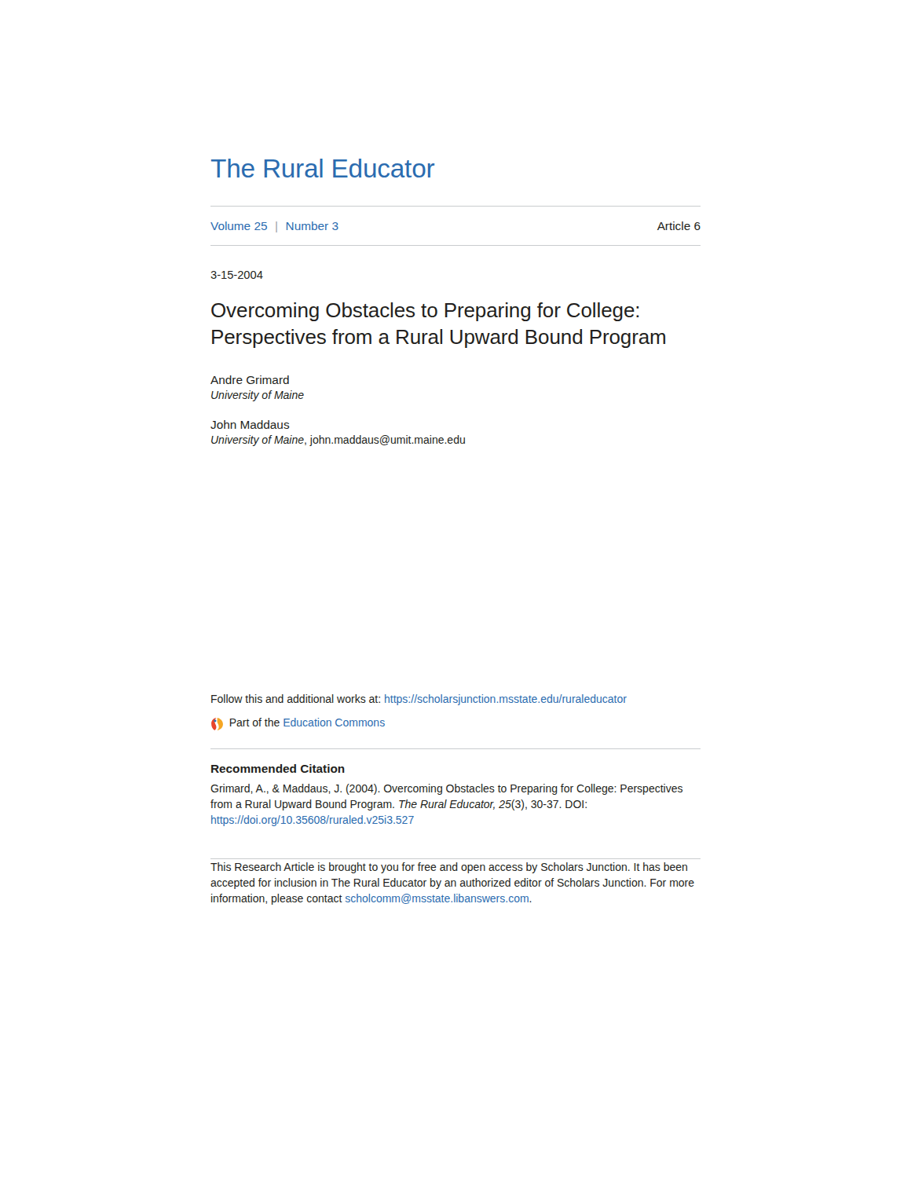The Rural Educator
Volume 25 | Number 3
Article 6
3-15-2004
Overcoming Obstacles to Preparing for College: Perspectives from a Rural Upward Bound Program
Andre Grimard
University of Maine
John Maddaus
University of Maine, john.maddaus@umit.maine.edu
Follow this and additional works at: https://scholarsjunction.msstate.edu/ruraleducator
Part of the Education Commons
Recommended Citation
Grimard, A., & Maddaus, J. (2004). Overcoming Obstacles to Preparing for College: Perspectives from a Rural Upward Bound Program. The Rural Educator, 25(3), 30-37. DOI: https://doi.org/10.35608/ruraled.v25i3.527
This Research Article is brought to you for free and open access by Scholars Junction. It has been accepted for inclusion in The Rural Educator by an authorized editor of Scholars Junction. For more information, please contact scholcomm@msstate.libanswers.com.